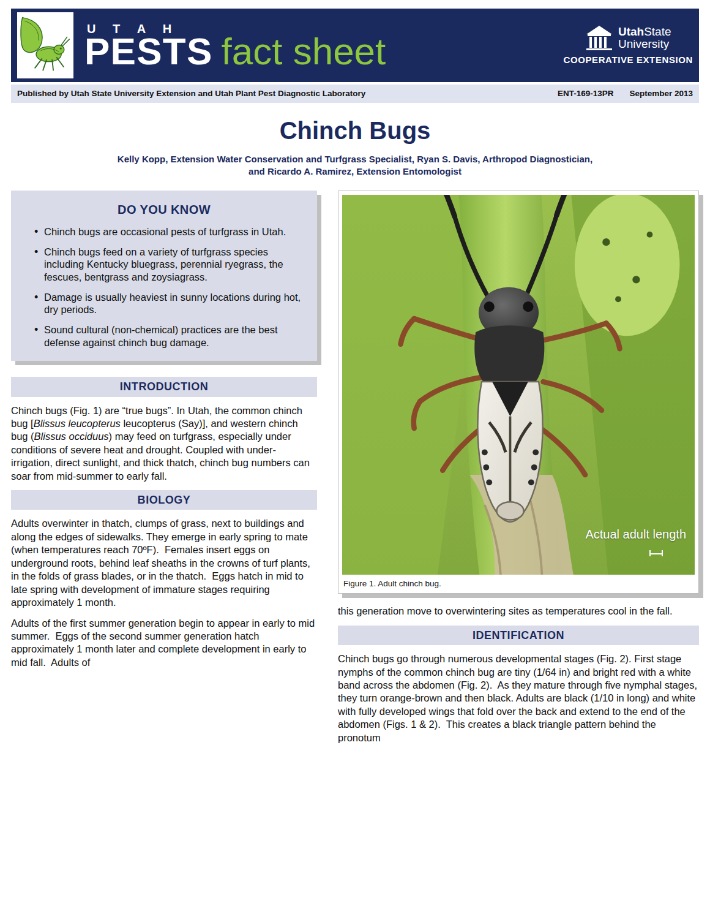U T A H
PESTS fact sheet
Utah State
University
COOPERATIVE EXTENSION
Published by Utah State University Extension and Utah Plant Pest Diagnostic Laboratory
ENT-169-13PR September 2013
Chinch Bugs
Kelly Kopp, Extension Water Conservation and Turfgrass Specialist, Ryan S. Davis, Arthropod Diagnostician,
and Ricardo A. Ramirez, Extension Entomologist
DO YOU KNOW
Chinch bugs are occasional pests of turfgrass in Utah.
Chinch bugs feed on a variety of turfgrass species including Kentucky bluegrass, perennial ryegrass, the fescues, bentgrass and zoysiagrass.
Damage is usually heaviest in sunny locations during hot, dry periods.
Sound cultural (non-chemical) practices are the best defense against chinch bug damage.
INTRODUCTION
Chinch bugs (Fig. 1) are “true bugs”. In Utah, the common chinch bug [Blissus leucopterus leucopterus (Say)], and western chinch bug (Blissus occiduus) may feed on turfgrass, especially under conditions of severe heat and drought. Coupled with under-irrigation, direct sunlight, and thick thatch, chinch bug numbers can soar from mid-summer to early fall.
BIOLOGY
Adults overwinter in thatch, clumps of grass, next to buildings and along the edges of sidewalks. They emerge in early spring to mate (when temperatures reach 70ºF). Females insert eggs on underground roots, behind leaf sheaths in the crowns of turf plants, in the folds of grass blades, or in the thatch. Eggs hatch in mid to late spring with development of immature stages requiring approximately 1 month.
Adults of the first summer generation begin to appear in early to mid summer. Eggs of the second summer generation hatch approximately 1 month later and complete development in early to mid fall. Adults of
Actual adult length
Figure 1. Adult chinch bug.
this generation move to overwintering sites as temperatures cool in the fall.
IDENTIFICATION
Chinch bugs go through numerous developmental stages (Fig. 2). First stage nymphs of the common chinch bug are tiny (1/64 in) and bright red with a white band across the abdomen (Fig. 2). As they mature through five nymphal stages, they turn orange-brown and then black. Adults are black (1/10 in long) and white with fully developed wings that fold over the back and extend to the end of the abdomen (Figs. 1 & 2). This creates a black triangle pattern behind the pronotum